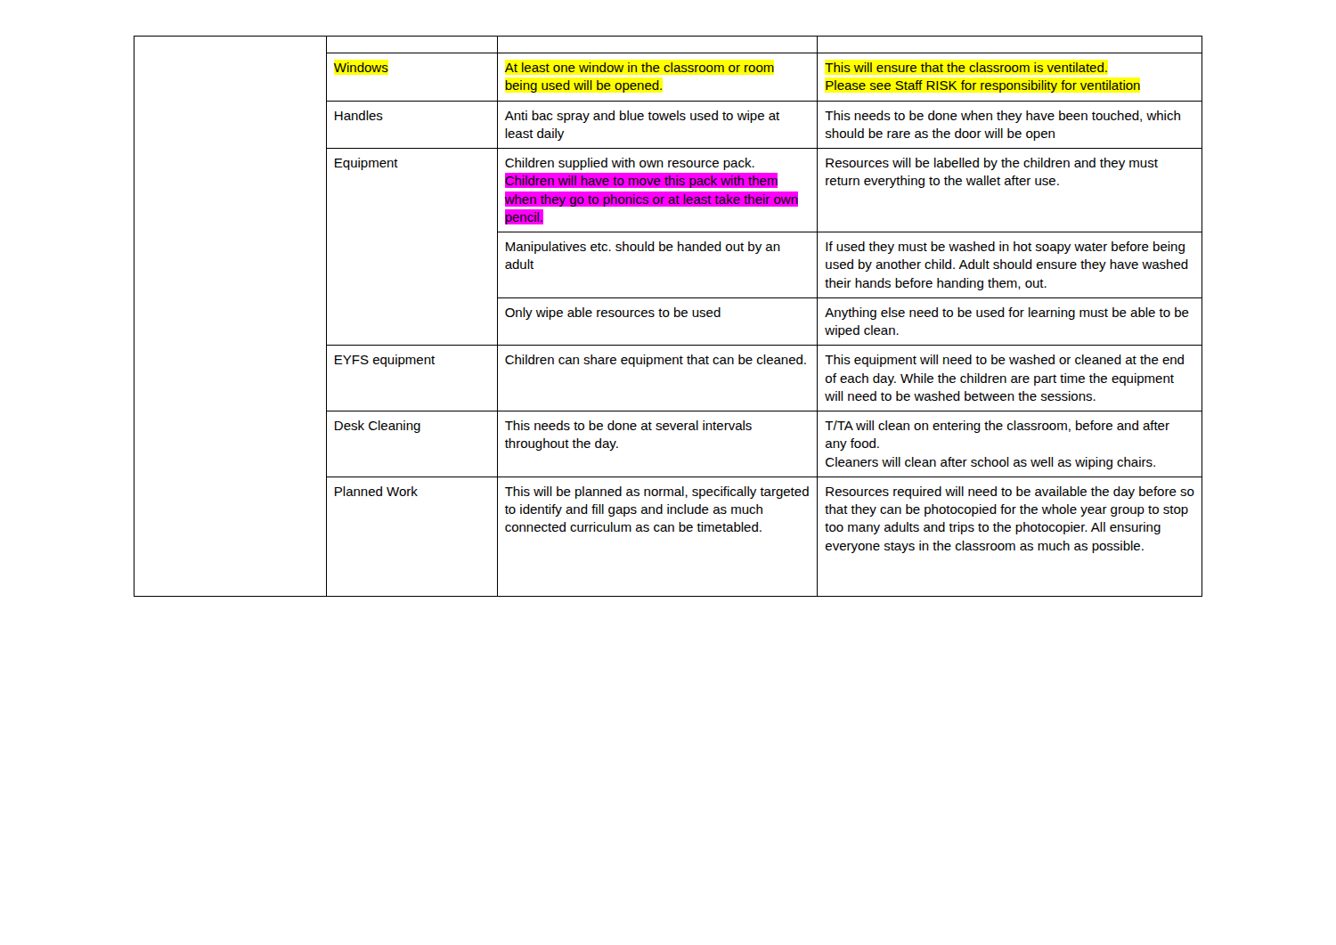| Windows | At least one window in the classroom or room being used will be opened. | This will ensure that the classroom is ventilated. Please see Staff RISK for responsibility for ventilation |
| Handles | Anti bac spray and blue towels used to wipe at least daily | This needs to be done when they have been touched, which should be rare as the door will be open |
| Equipment | Children supplied with own resource pack. Children will have to move this pack with them when they go to phonics or at least take their own pencil. | Resources will be labelled by the children and they must return everything to the wallet after use. |
| Manipulatives etc. should be handed out by an adult | If used they must be washed in hot soapy water before being used by another child. Adult should ensure they have washed their hands before handing them, out. |
| Only wipe able resources to be used | Anything else need to be used for learning must be able to be wiped clean. |
| EYFS equipment | Children can share equipment that can be cleaned. | This equipment will need to be washed or cleaned at the end of each day. While the children are part time the equipment will need to be washed between the sessions. |
| Desk Cleaning | This needs to be done at several intervals throughout the day. | T/TA will clean on entering the classroom, before and after any food. Cleaners will clean after school as well as wiping chairs. |
| Planned Work | This will be planned as normal, specifically targeted to identify and fill gaps and include as much connected curriculum as can be timetabled. | Resources required will need to be available the day before so that they can be photocopied for the whole year group to stop too many adults and trips to the photocopier. All ensuring everyone stays in the classroom as much as possible. |